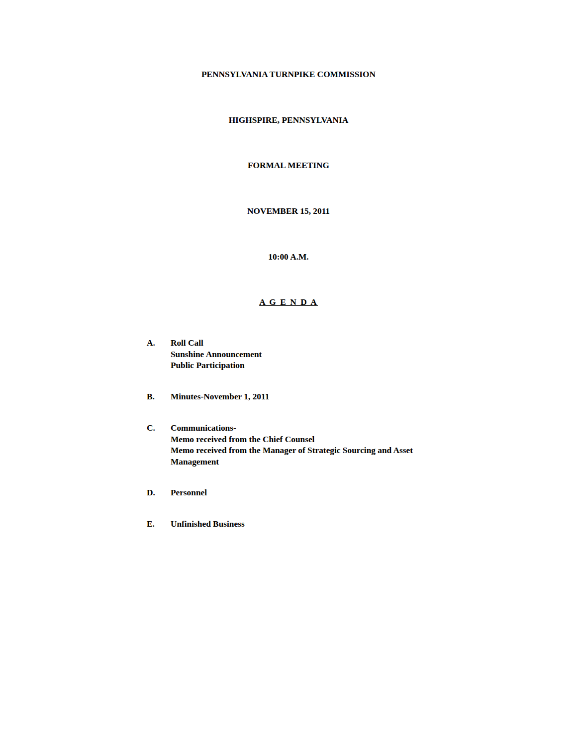PENNSYLVANIA TURNPIKE COMMISSION
HIGHSPIRE, PENNSYLVANIA
FORMAL MEETING
NOVEMBER 15, 2011
10:00 A.M.
A G E N D A
A.
Roll Call
Sunshine Announcement
Public Participation
B.
Minutes-November 1, 2011
C.
Communications-
Memo received from the Chief Counsel
Memo received from the Manager of Strategic Sourcing and Asset Management
D.
Personnel
E.
Unfinished Business